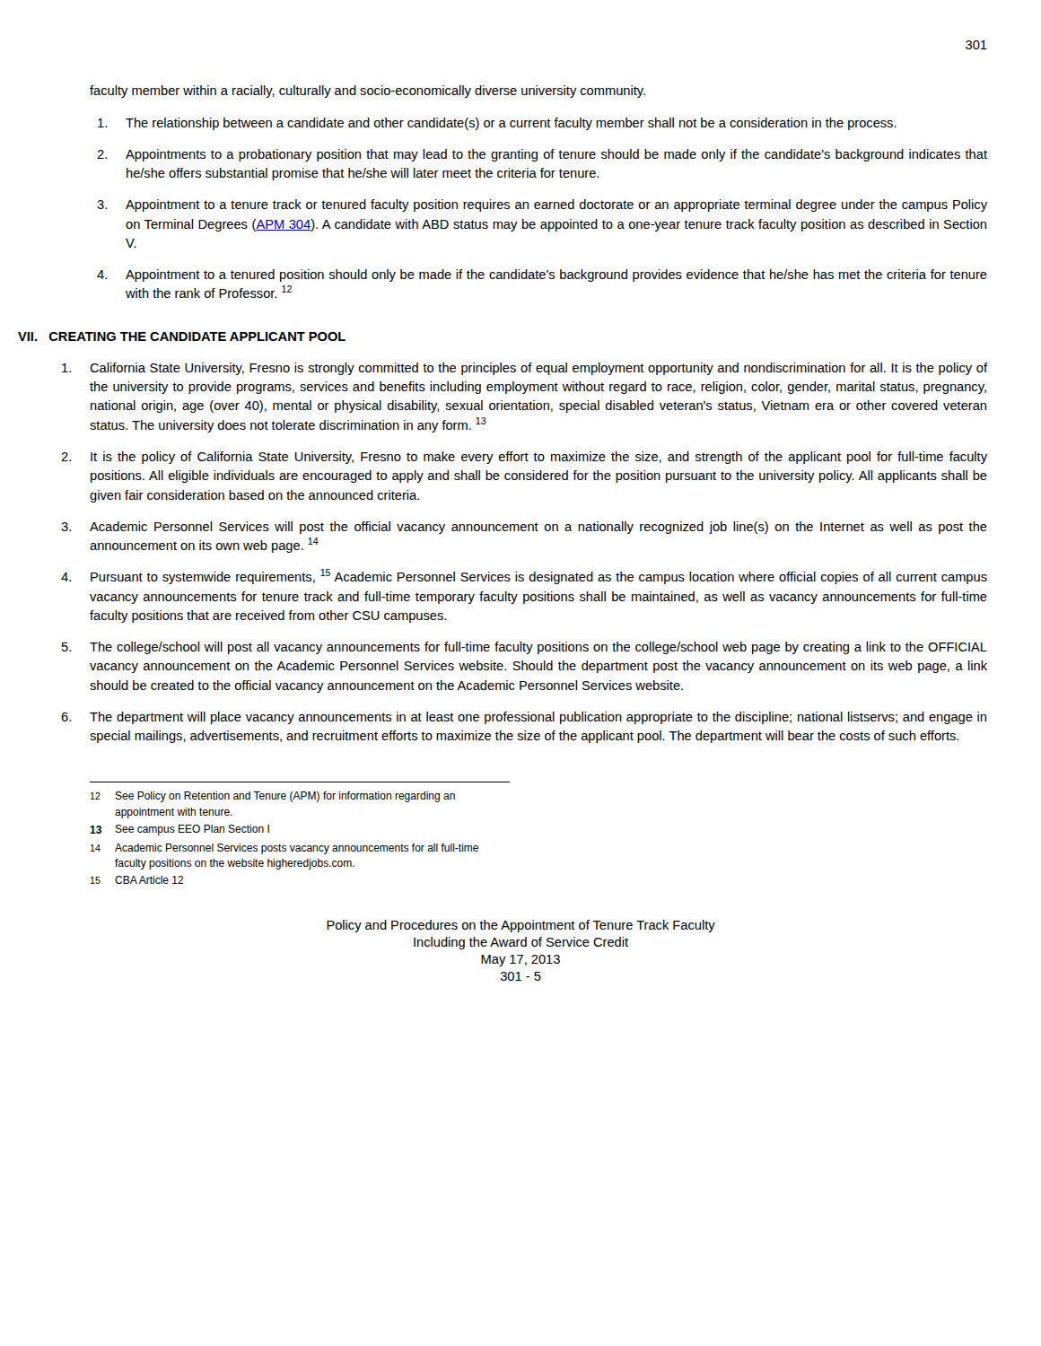301
faculty member within a racially, culturally and socio-economically diverse university community.
The relationship between a candidate and other candidate(s) or a current faculty member shall not be a consideration in the process.
Appointments to a probationary position that may lead to the granting of tenure should be made only if the candidate's background indicates that he/she offers substantial promise that he/she will later meet the criteria for tenure.
Appointment to a tenure track or tenured faculty position requires an earned doctorate or an appropriate terminal degree under the campus Policy on Terminal Degrees (APM 304). A candidate with ABD status may be appointed to a one-year tenure track faculty position as described in Section V.
Appointment to a tenured position should only be made if the candidate's background provides evidence that he/she has met the criteria for tenure with the rank of Professor. 12
VII. CREATING THE CANDIDATE APPLICANT POOL
California State University, Fresno is strongly committed to the principles of equal employment opportunity and nondiscrimination for all. It is the policy of the university to provide programs, services and benefits including employment without regard to race, religion, color, gender, marital status, pregnancy, national origin, age (over 40), mental or physical disability, sexual orientation, special disabled veteran's status, Vietnam era or other covered veteran status. The university does not tolerate discrimination in any form. 13
It is the policy of California State University, Fresno to make every effort to maximize the size, and strength of the applicant pool for full-time faculty positions. All eligible individuals are encouraged to apply and shall be considered for the position pursuant to the university policy. All applicants shall be given fair consideration based on the announced criteria.
Academic Personnel Services will post the official vacancy announcement on a nationally recognized job line(s) on the Internet as well as post the announcement on its own web page. 14
Pursuant to systemwide requirements, 15 Academic Personnel Services is designated as the campus location where official copies of all current campus vacancy announcements for tenure track and full-time temporary faculty positions shall be maintained, as well as vacancy announcements for full-time faculty positions that are received from other CSU campuses.
The college/school will post all vacancy announcements for full-time faculty positions on the college/school web page by creating a link to the OFFICIAL vacancy announcement on the Academic Personnel Services website. Should the department post the vacancy announcement on its web page, a link should be created to the official vacancy announcement on the Academic Personnel Services website.
The department will place vacancy announcements in at least one professional publication appropriate to the discipline; national listservs; and engage in special mailings, advertisements, and recruitment efforts to maximize the size of the applicant pool. The department will bear the costs of such efforts.
| 12 | See Policy on Retention and Tenure (APM) for information regarding an appointment with tenure. |
| 13 | See campus EEO Plan Section I |
| 14 | Academic Personnel Services posts vacancy announcements for all full-time faculty positions on the website higheredjobs.com. |
| 15 | CBA Article 12 |
Policy and Procedures on the Appointment of Tenure Track Faculty
Including the Award of Service Credit
May 17, 2013
301 - 5